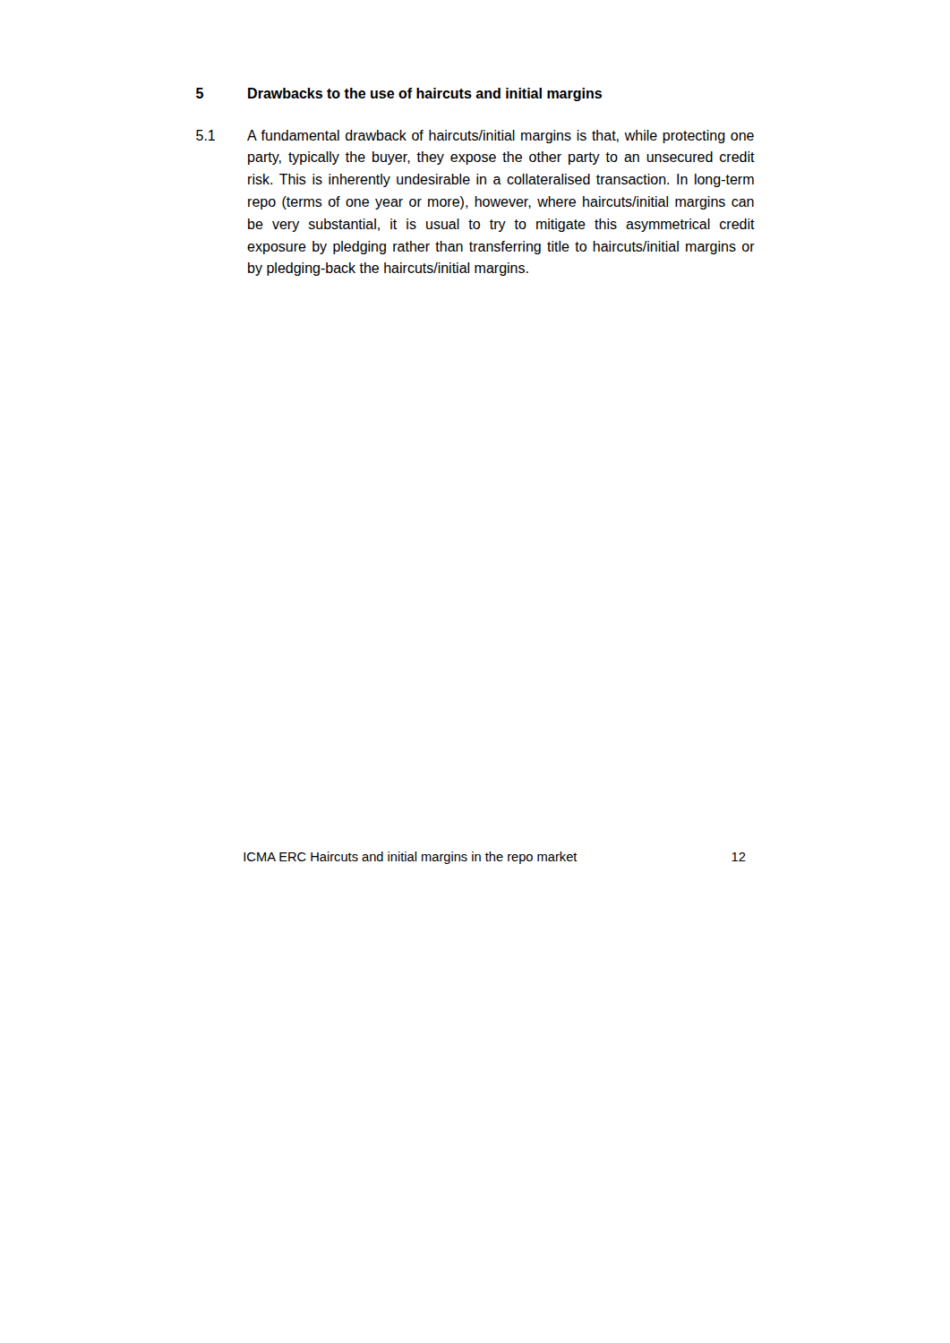5 Drawbacks to the use of haircuts and initial margins
5.1 A fundamental drawback of haircuts/initial margins is that, while protecting one party, typically the buyer, they expose the other party to an unsecured credit risk. This is inherently undesirable in a collateralised transaction. In long-term repo (terms of one year or more), however, where haircuts/initial margins can be very substantial, it is usual to try to mitigate this asymmetrical credit exposure by pledging rather than transferring title to haircuts/initial margins or by pledging-back the haircuts/initial margins.
ICMA ERC Haircuts and initial margins in the repo market 12